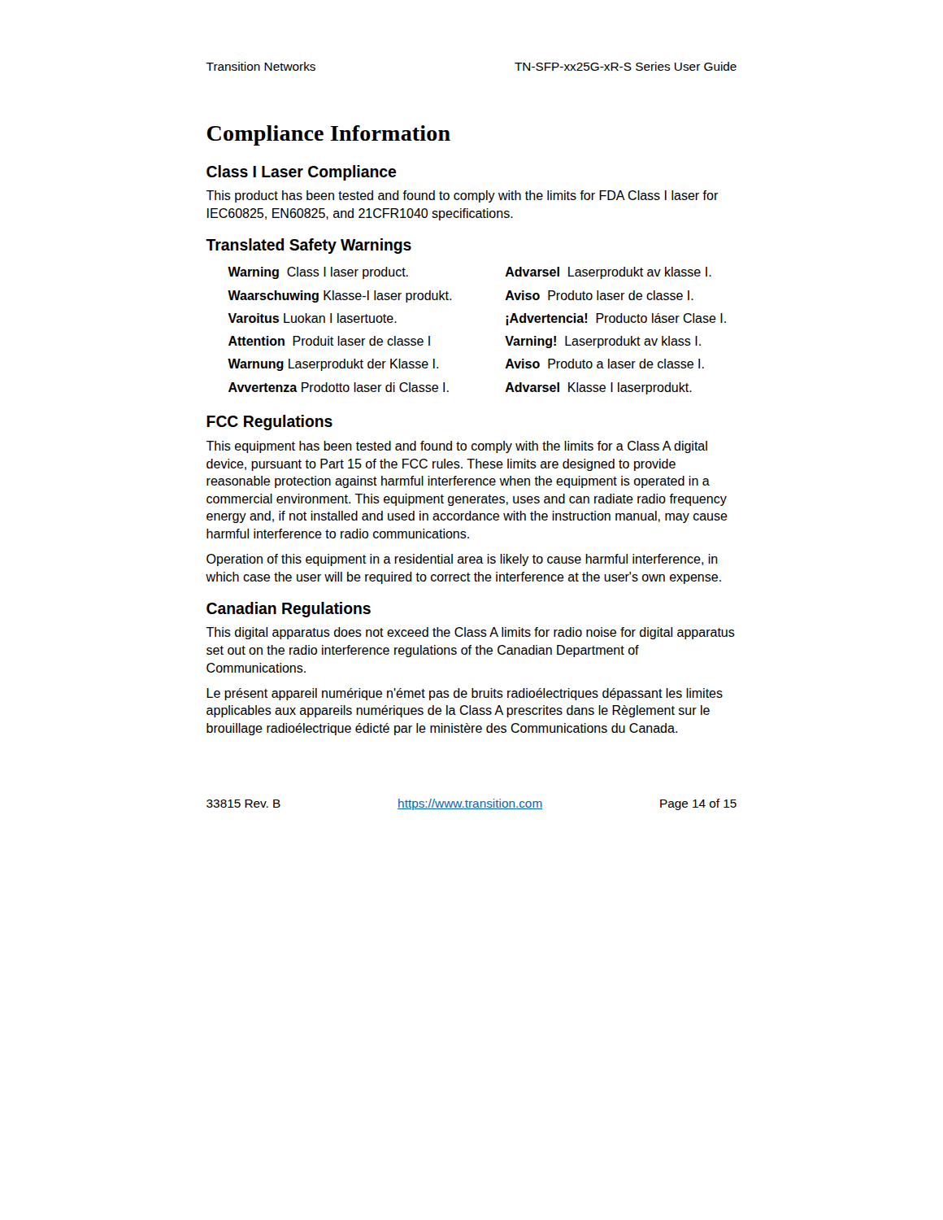Transition Networks
TN-SFP-xx25G-xR-S Series User Guide
Compliance Information
Class I Laser Compliance
This product has been tested and found to comply with the limits for FDA Class I laser for IEC60825, EN60825, and 21CFR1040 specifications.
Translated Safety Warnings
| Warning Class I laser product. | Advarsel Laserprodukt av klasse I. |
| Waarschuwing Klasse-I laser produkt. | Aviso Produto laser de classe I. |
| Varoitus Luokan I lasertuote. | ¡Advertencia! Producto láser Clase I. |
| Attention Produit laser de classe I | Varning! Laserprodukt av klass I. |
| Warnung Laserprodukt der Klasse I. | Aviso Produto a laser de classe I. |
| Avvertenza Prodotto laser di Classe I. | Advarsel Klasse I laserprodukt. |
FCC Regulations
This equipment has been tested and found to comply with the limits for a Class A digital device, pursuant to Part 15 of the FCC rules. These limits are designed to provide reasonable protection against harmful interference when the equipment is operated in a commercial environment. This equipment generates, uses and can radiate radio frequency energy and, if not installed and used in accordance with the instruction manual, may cause harmful interference to radio communications.
Operation of this equipment in a residential area is likely to cause harmful interference, in which case the user will be required to correct the interference at the user's own expense.
Canadian Regulations
This digital apparatus does not exceed the Class A limits for radio noise for digital apparatus set out on the radio interference regulations of the Canadian Department of Communications.
Le présent appareil numérique n'émet pas de bruits radioélectriques dépassant les limites applicables aux appareils numériques de la Class A prescrites dans le Règlement sur le brouillage radioélectrique édicté par le ministère des Communications du Canada.
33815 Rev. B
https://www.transition.com
Page 14 of 15